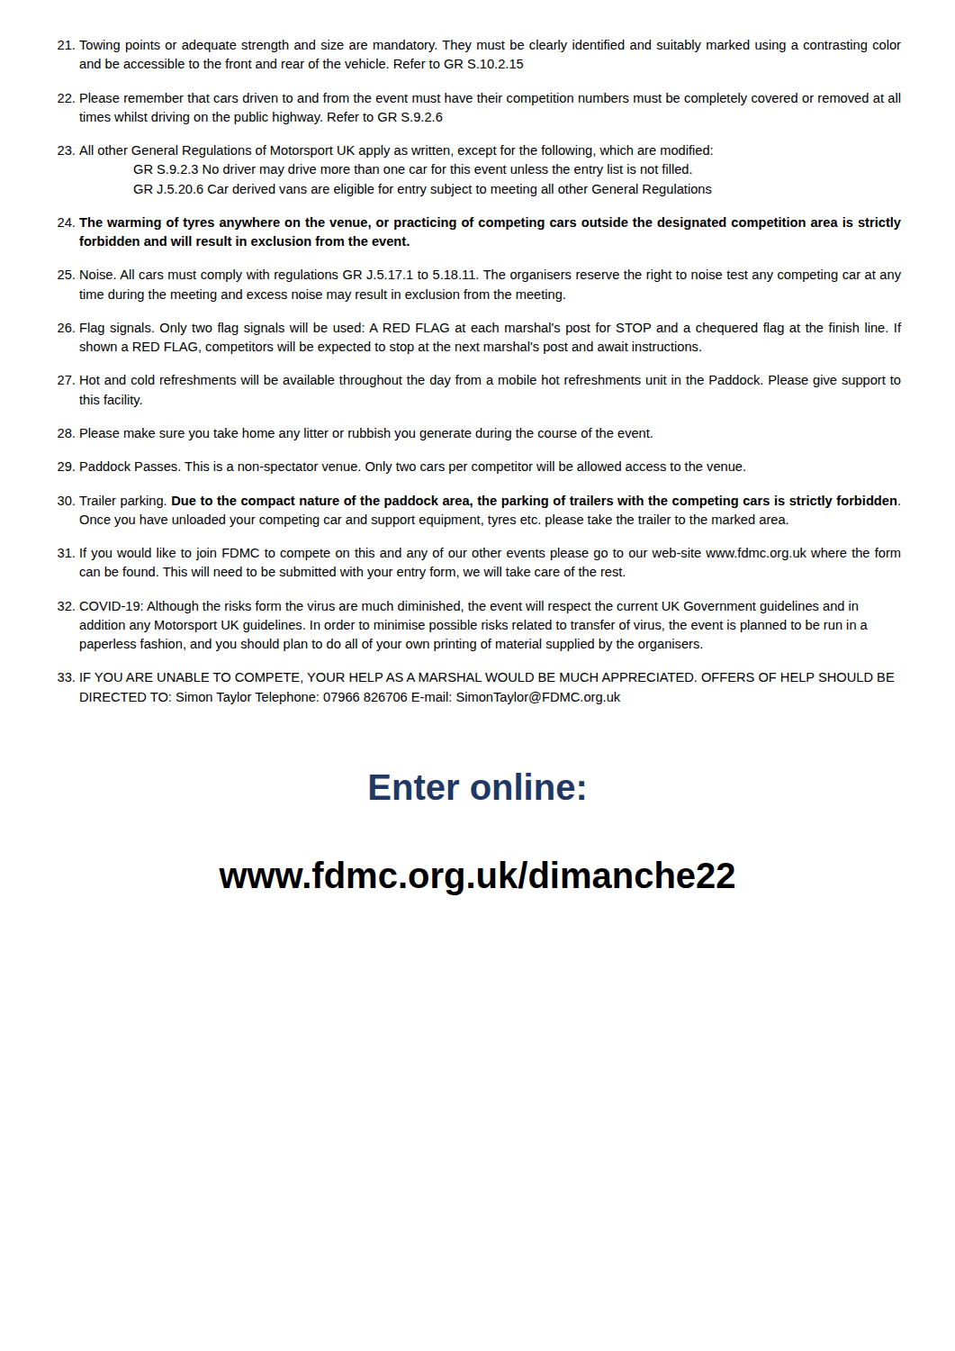Towing points or adequate strength and size are mandatory. They must be clearly identified and suitably marked using a contrasting color and be accessible to the front and rear of the vehicle. Refer to GR S.10.2.15
Please remember that cars driven to and from the event must have their competition numbers must be completely covered or removed at all times whilst driving on the public highway. Refer to GR S.9.2.6
All other General Regulations of Motorsport UK apply as written, except for the following, which are modified: GR S.9.2.3 No driver may drive more than one car for this event unless the entry list is not filled. GR J.5.20.6 Car derived vans are eligible for entry subject to meeting all other General Regulations
The warming of tyres anywhere on the venue, or practicing of competing cars outside the designated competition area is strictly forbidden and will result in exclusion from the event.
Noise. All cars must comply with regulations GR J.5.17.1 to 5.18.11. The organisers reserve the right to noise test any competing car at any time during the meeting and excess noise may result in exclusion from the meeting.
Flag signals. Only two flag signals will be used: A RED FLAG at each marshal's post for STOP and a chequered flag at the finish line. If shown a RED FLAG, competitors will be expected to stop at the next marshal's post and await instructions.
Hot and cold refreshments will be available throughout the day from a mobile hot refreshments unit in the Paddock. Please give support to this facility.
Please make sure you take home any litter or rubbish you generate during the course of the event.
Paddock Passes. This is a non-spectator venue. Only two cars per competitor will be allowed access to the venue.
Trailer parking. Due to the compact nature of the paddock area, the parking of trailers with the competing cars is strictly forbidden. Once you have unloaded your competing car and support equipment, tyres etc. please take the trailer to the marked area.
If you would like to join FDMC to compete on this and any of our other events please go to our web-site www.fdmc.org.uk where the form can be found. This will need to be submitted with your entry form, we will take care of the rest.
COVID-19: Although the risks form the virus are much diminished, the event will respect the current UK Government guidelines and in addition any Motorsport UK guidelines. In order to minimise possible risks related to transfer of virus, the event is planned to be run in a paperless fashion, and you should plan to do all of your own printing of material supplied by the organisers.
IF YOU ARE UNABLE TO COMPETE, YOUR HELP AS A MARSHAL WOULD BE MUCH APPRECIATED. OFFERS OF HELP SHOULD BE DIRECTED TO: Simon Taylor Telephone: 07966 826706 E-mail: SimonTaylor@FDMC.org.uk
Enter online:
www.fdmc.org.uk/dimanche22